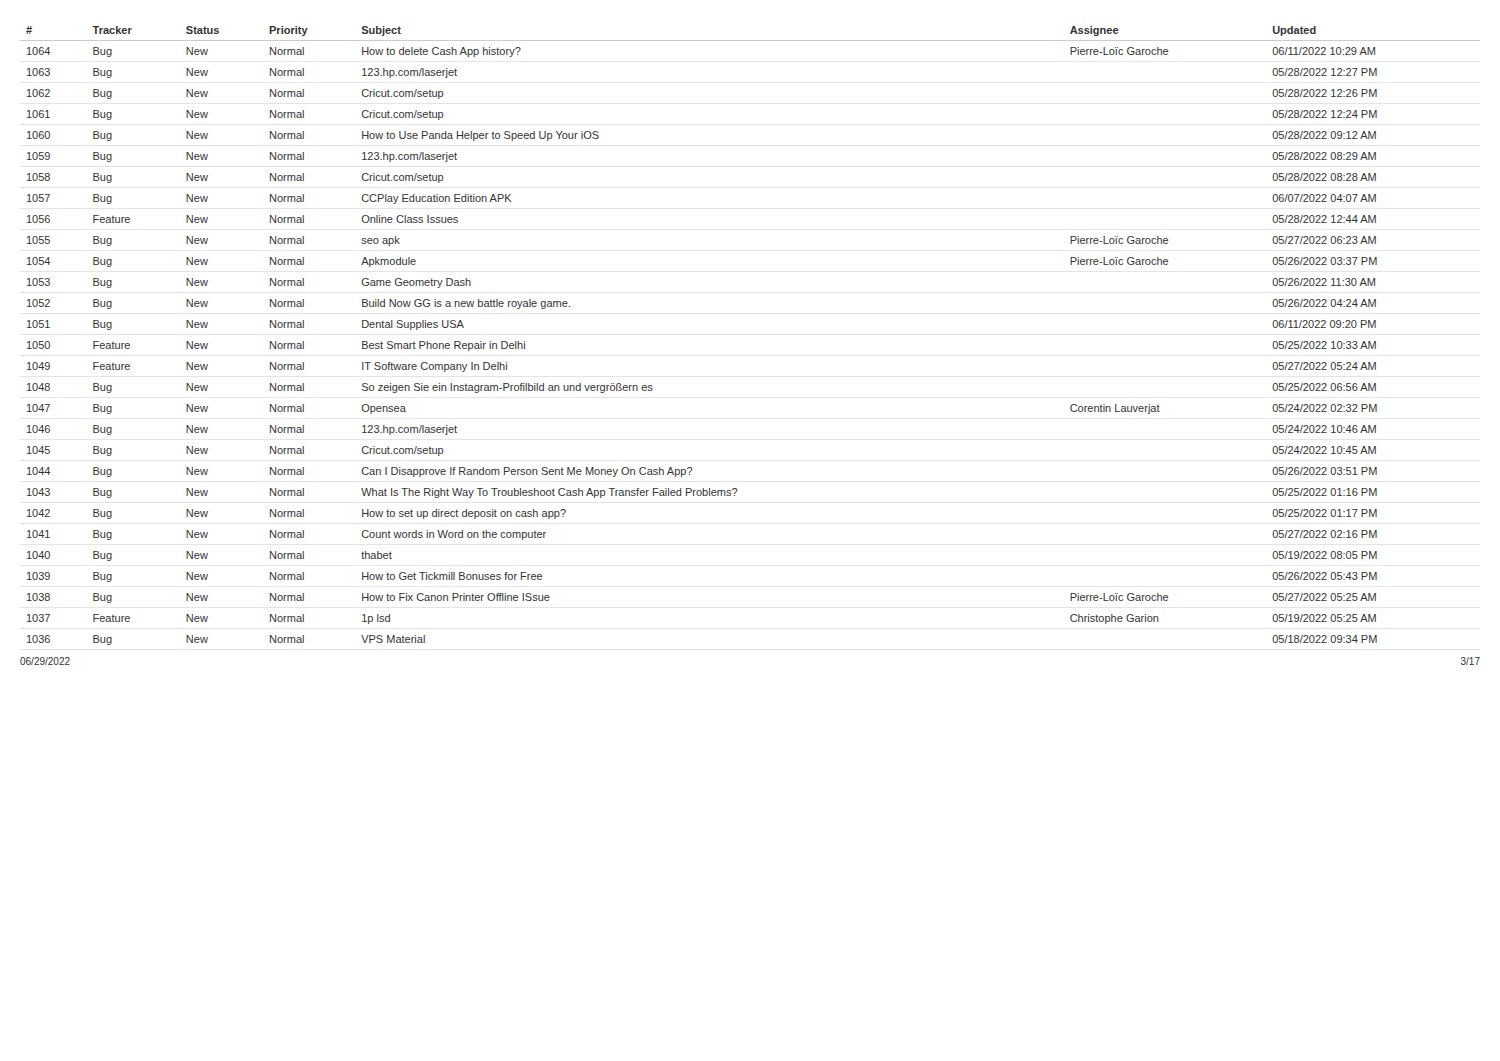| # | Tracker | Status | Priority | Subject | Assignee | Updated |
| --- | --- | --- | --- | --- | --- | --- |
| 1064 | Bug | New | Normal | How to delete Cash App history? | Pierre-Loïc Garoche | 06/11/2022 10:29 AM |
| 1063 | Bug | New | Normal | 123.hp.com/laserjet | | 05/28/2022 12:27 PM |
| 1062 | Bug | New | Normal | Cricut.com/setup | | 05/28/2022 12:26 PM |
| 1061 | Bug | New | Normal | Cricut.com/setup | | 05/28/2022 12:24 PM |
| 1060 | Bug | New | Normal | How to Use Panda Helper to Speed Up Your iOS | | 05/28/2022 09:12 AM |
| 1059 | Bug | New | Normal | 123.hp.com/laserjet | | 05/28/2022 08:29 AM |
| 1058 | Bug | New | Normal | Cricut.com/setup | | 05/28/2022 08:28 AM |
| 1057 | Bug | New | Normal | CCPlay Education Edition APK | | 06/07/2022 04:07 AM |
| 1056 | Feature | New | Normal | Online Class Issues | | 05/28/2022 12:44 AM |
| 1055 | Bug | New | Normal | seo apk | Pierre-Loïc Garoche | 05/27/2022 06:23 AM |
| 1054 | Bug | New | Normal | Apkmodule | Pierre-Loïc Garoche | 05/26/2022 03:37 PM |
| 1053 | Bug | New | Normal | Game Geometry Dash | | 05/26/2022 11:30 AM |
| 1052 | Bug | New | Normal | Build Now GG is a new battle royale game. | | 05/26/2022 04:24 AM |
| 1051 | Bug | New | Normal | Dental Supplies USA | | 06/11/2022 09:20 PM |
| 1050 | Feature | New | Normal | Best Smart Phone Repair in Delhi | | 05/25/2022 10:33 AM |
| 1049 | Feature | New | Normal | IT Software Company In Delhi | | 05/27/2022 05:24 AM |
| 1048 | Bug | New | Normal | So zeigen Sie ein Instagram-Profilbild an und vergrößern es | | 05/25/2022 06:56 AM |
| 1047 | Bug | New | Normal | Opensea | Corentin Lauverjat | 05/24/2022 02:32 PM |
| 1046 | Bug | New | Normal | 123.hp.com/laserjet | | 05/24/2022 10:46 AM |
| 1045 | Bug | New | Normal | Cricut.com/setup | | 05/24/2022 10:45 AM |
| 1044 | Bug | New | Normal | Can I Disapprove If Random Person Sent Me Money On Cash App? | | 05/26/2022 03:51 PM |
| 1043 | Bug | New | Normal | What Is The Right Way To Troubleshoot Cash App Transfer Failed Problems? | | 05/25/2022 01:16 PM |
| 1042 | Bug | New | Normal | How to set up direct deposit on cash app? | | 05/25/2022 01:17 PM |
| 1041 | Bug | New | Normal | Count words in Word on the computer | | 05/27/2022 02:16 PM |
| 1040 | Bug | New | Normal | thabet | | 05/19/2022 08:05 PM |
| 1039 | Bug | New | Normal | How to Get Tickmill Bonuses for Free | | 05/26/2022 05:43 PM |
| 1038 | Bug | New | Normal | How to Fix Canon Printer Offline ISsue | Pierre-Loïc Garoche | 05/27/2022 05:25 AM |
| 1037 | Feature | New | Normal | 1p lsd | Christophe Garion | 05/19/2022 05:25 AM |
| 1036 | Bug | New | Normal | VPS Material | | 05/18/2022 09:34 PM |
06/29/2022 3/17